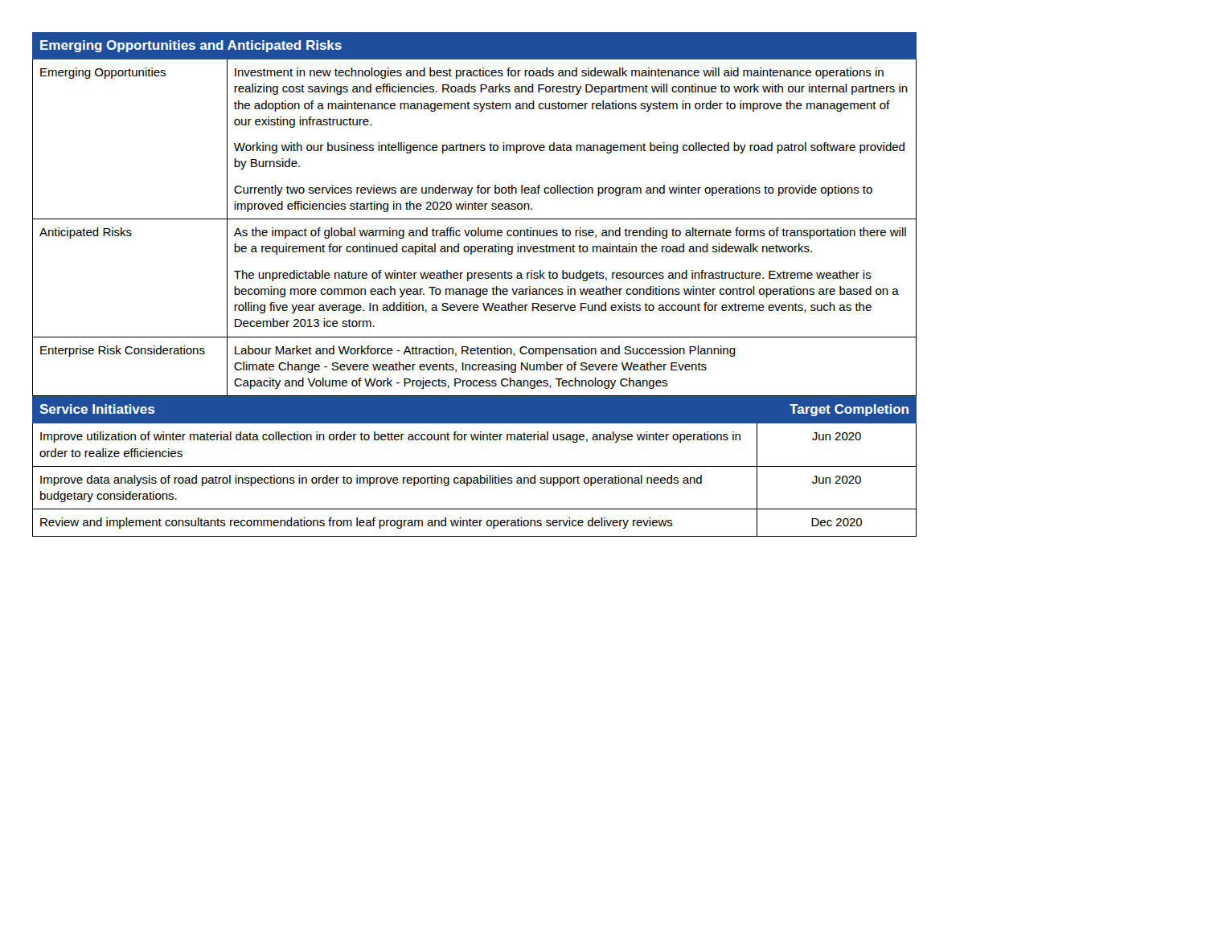| Emerging Opportunities and Anticipated Risks |
| --- |
| Emerging Opportunities | Investment in new technologies and best practices for roads and sidewalk maintenance will aid maintenance operations in realizing cost savings and efficiencies. Roads Parks and Forestry Department will continue to work with our internal partners in the adoption of a maintenance management system and customer relations system in order to improve the management of our existing infrastructure. Working with our business intelligence partners to improve data management being collected by road patrol software provided by Burnside. Currently two services reviews are underway for both leaf collection program and winter operations to provide options to improved efficiencies starting in the 2020 winter season. |
| Anticipated Risks | As the impact of global warming and traffic volume continues to rise, and trending to alternate forms of transportation there will be a requirement for continued capital and operating investment to maintain the road and sidewalk networks. The unpredictable nature of winter weather presents a risk to budgets, resources and infrastructure. Extreme weather is becoming more common each year. To manage the variances in weather conditions winter control operations are based on a rolling five year average. In addition, a Severe Weather Reserve Fund exists to account for extreme events, such as the December 2013 ice storm. |
| Enterprise Risk Considerations | Labour Market and Workforce - Attraction, Retention, Compensation and Succession Planning Climate Change - Severe weather events, Increasing Number of Severe Weather Events Capacity and Volume of Work - Projects, Process Changes, Technology Changes |
| Service Initiatives | Target Completion |
| --- | --- |
| Improve utilization of winter material data collection in order to better account for winter material usage, analyse winter operations in order to realize efficiencies | Jun 2020 |
| Improve data analysis of road patrol inspections in order to improve reporting capabilities and support operational needs and budgetary considerations. | Jun 2020 |
| Review and implement consultants recommendations from leaf program and winter operations service delivery reviews | Dec 2020 |